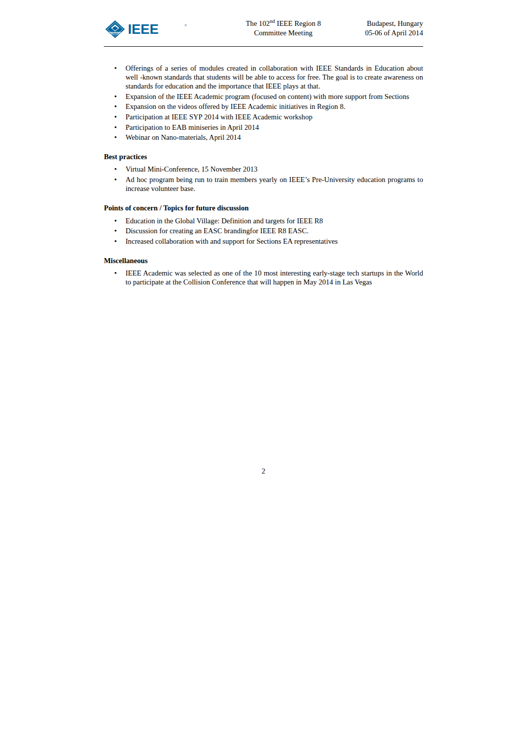IEEE ®
The 102nd IEEE Region 8
Committee Meeting
Budapest, Hungary
05-06 of April 2014
Offerings of a series of modules created in collaboration with IEEE Standards in Education about well -known standards that students will be able to access for free. The goal is to create awareness on standards for education and the importance that IEEE plays at that.
Expansion of the IEEE Academic program (focused on content) with more support from Sections
Expansion on the videos offered by IEEE Academic initiatives in Region 8.
Participation at IEEE SYP 2014 with IEEE Academic workshop
Participation to EAB miniseries in April 2014
Webinar on Nano-materials, April 2014
Best practices
Virtual Mini-Conference, 15 November 2013
Ad hoc program being run to train members yearly on IEEE’s Pre-University education programs to increase volunteer base.
Points of concern / Topics for future discussion
Education in the Global Village: Definition and targets for IEEE R8
Discussion for creating an EASC brandingfor IEEE R8 EASC.
Increased collaboration with and support for Sections EA representatives
Miscellaneous
IEEE Academic was selected as one of the 10 most interesting early-stage tech startups in the World to participate at the Collision Conference that will happen in May 2014 in Las Vegas
2